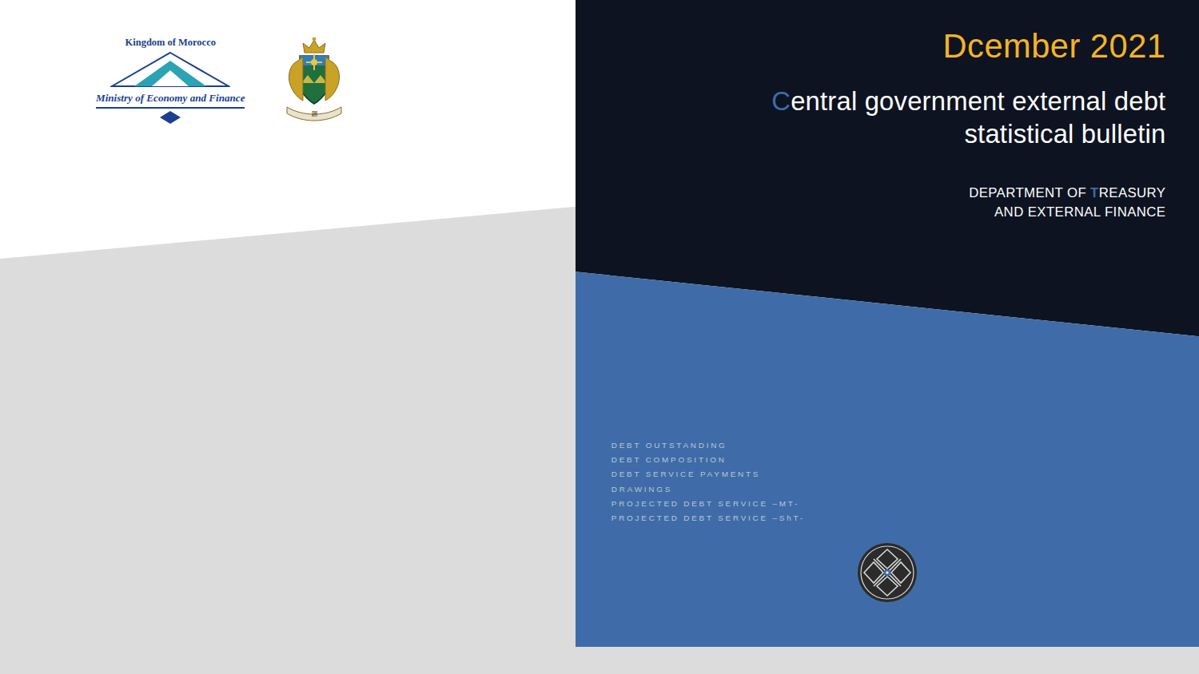Kingdom of Morocco
Ministry of Economy and Finance
﷽
Dcember 2021
Central government external debt
statistical bulletin
DEPARTMENT OF TREASURY
AND EXTERNAL FINANCE
Debt outstanding
Debt composition
Debt service payments
Drawings
Projected debt service –MT-
Projected debt service –Sh T-